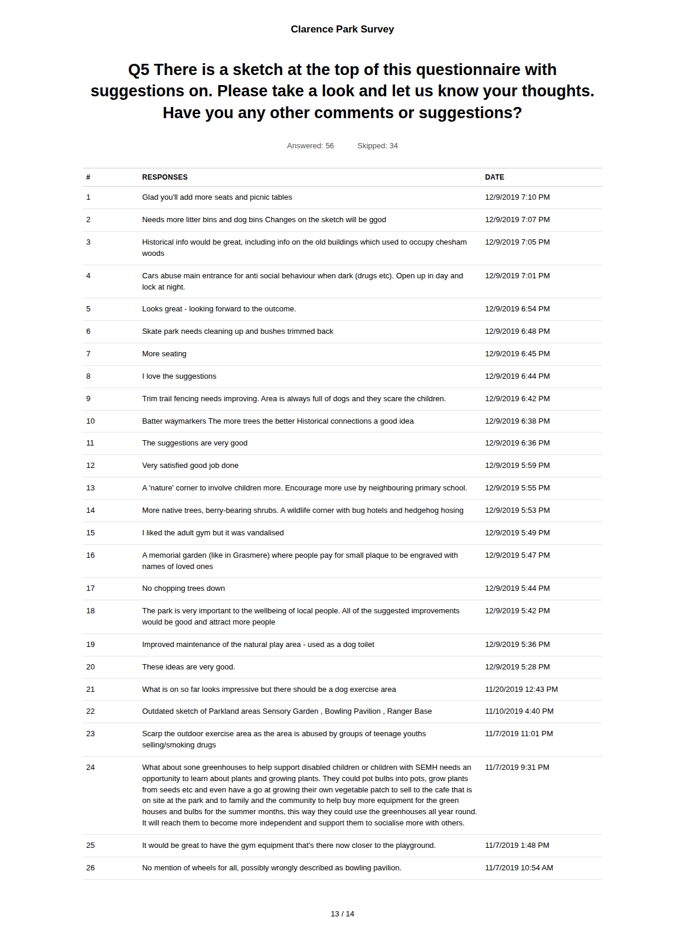Clarence Park Survey
Q5 There is a sketch at the top of this questionnaire with suggestions on. Please take a look and let us know your thoughts. Have you any other comments or suggestions?
Answered: 56 Skipped: 34
| # | RESPONSES | DATE |
| --- | --- | --- |
| 1 | Glad you'll add more seats and picnic tables | 12/9/2019 7:10 PM |
| 2 | Needs more litter bins and dog bins Changes on the sketch will be ggod | 12/9/2019 7:07 PM |
| 3 | Historical info would be great, including info on the old buildings which used to occupy chesham woods | 12/9/2019 7:05 PM |
| 4 | Cars abuse main entrance for anti social behaviour when dark (drugs etc). Open up in day and lock at night. | 12/9/2019 7:01 PM |
| 5 | Looks great - looking forward to the outcome. | 12/9/2019 6:54 PM |
| 6 | Skate park needs cleaning up and bushes trimmed back | 12/9/2019 6:48 PM |
| 7 | More seating | 12/9/2019 6:45 PM |
| 8 | I love the suggestions | 12/9/2019 6:44 PM |
| 9 | Trim trail fencing needs improving. Area is always full of dogs and they scare the children. | 12/9/2019 6:42 PM |
| 10 | Batter waymarkers The more trees the better Historical connections a good idea | 12/9/2019 6:38 PM |
| 11 | The suggestions are very good | 12/9/2019 6:36 PM |
| 12 | Very satisfied good job done | 12/9/2019 5:59 PM |
| 13 | A 'nature' corner to involve children more. Encourage more use by neighbouring primary school. | 12/9/2019 5:55 PM |
| 14 | More native trees, berry-bearing shrubs. A wildlife corner with bug hotels and hedgehog hosing | 12/9/2019 5:53 PM |
| 15 | I liked the adult gym but it was vandalised | 12/9/2019 5:49 PM |
| 16 | A memorial garden (like in Grasmere) where people pay for small plaque to be engraved with names of loved ones | 12/9/2019 5:47 PM |
| 17 | No chopping trees down | 12/9/2019 5:44 PM |
| 18 | The park is very important to the wellbeing of local people. All of the suggested improvements would be good and attract more people | 12/9/2019 5:42 PM |
| 19 | Improved maintenance of the natural play area - used as a dog toilet | 12/9/2019 5:36 PM |
| 20 | These ideas are very good. | 12/9/2019 5:28 PM |
| 21 | What is on so far looks impressive but there should be a dog exercise area | 11/20/2019 12:43 PM |
| 22 | Outdated sketch of Parkland areas Sensory Garden , Bowling Pavilion , Ranger Base | 11/10/2019 4:40 PM |
| 23 | Scarp the outdoor exercise area as the area is abused by groups of teenage youths selling/smoking drugs | 11/7/2019 11:01 PM |
| 24 | What about sone greenhouses to help support disabled children or children with SEMH needs an opportunity to learn about plants and growing plants. They could pot bulbs into pots, grow plants from seeds etc and even have a go at growing their own vegetable patch to sell to the cafe that is on site at the park and to family and the community to help buy more equipment for the green houses and bulbs for the summer months, this way they could use the greenhouses all year round. It will reach them to become more independent and support them to socialise more with others. | 11/7/2019 9:31 PM |
| 25 | It would be great to have the gym equipment that's there now closer to the playground. | 11/7/2019 1:48 PM |
| 26 | No mention of wheels for all, possibly wrongly described as bowling pavilion. | 11/7/2019 10:54 AM |
13 / 14